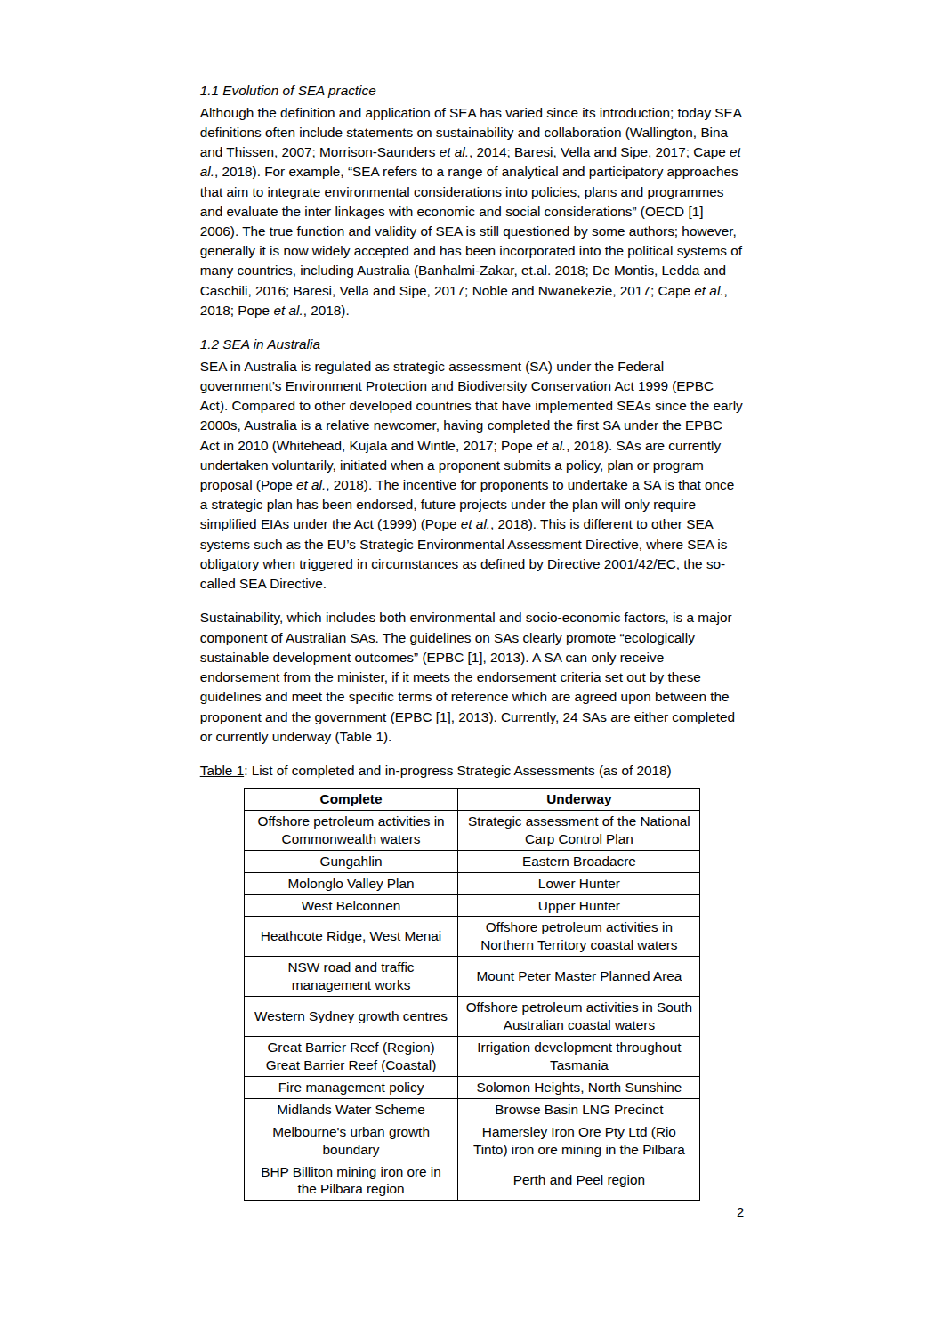1.1 Evolution of SEA practice
Although the definition and application of SEA has varied since its introduction; today SEA definitions often include statements on sustainability and collaboration (Wallington, Bina and Thissen, 2007; Morrison-Saunders et al., 2014; Baresi, Vella and Sipe, 2017; Cape et al., 2018). For example, “SEA refers to a range of analytical and participatory approaches that aim to integrate environmental considerations into policies, plans and programmes and evaluate the inter linkages with economic and social considerations” (OECD [1] 2006). The true function and validity of SEA is still questioned by some authors; however, generally it is now widely accepted and has been incorporated into the political systems of many countries, including Australia (Banhalmi-Zakar, et.al. 2018; De Montis, Ledda and Caschili, 2016; Baresi, Vella and Sipe, 2017; Noble and Nwanekezie, 2017; Cape et al., 2018; Pope et al., 2018).
1.2 SEA in Australia
SEA in Australia is regulated as strategic assessment (SA) under the Federal government’s Environment Protection and Biodiversity Conservation Act 1999 (EPBC Act). Compared to other developed countries that have implemented SEAs since the early 2000s, Australia is a relative newcomer, having completed the first SA under the EPBC Act in 2010 (Whitehead, Kujala and Wintle, 2017; Pope et al., 2018). SAs are currently undertaken voluntarily, initiated when a proponent submits a policy, plan or program proposal (Pope et al., 2018). The incentive for proponents to undertake a SA is that once a strategic plan has been endorsed, future projects under the plan will only require simplified EIAs under the Act (1999) (Pope et al., 2018). This is different to other SEA systems such as the EU’s Strategic Environmental Assessment Directive, where SEA is obligatory when triggered in circumstances as defined by Directive 2001/42/EC, the so-called SEA Directive.
Sustainability, which includes both environmental and socio-economic factors, is a major component of Australian SAs. The guidelines on SAs clearly promote “ecologically sustainable development outcomes” (EPBC [1], 2013). A SA can only receive endorsement from the minister, if it meets the endorsement criteria set out by these guidelines and meet the specific terms of reference which are agreed upon between the proponent and the government (EPBC [1], 2013). Currently, 24 SAs are either completed or currently underway (Table 1).
Table 1: List of completed and in-progress Strategic Assessments (as of 2018)
| Complete | Underway |
| --- | --- |
| Offshore petroleum activities in Commonwealth waters | Strategic assessment of the National Carp Control Plan |
| Gungahlin | Eastern Broadacre |
| Molonglo Valley Plan | Lower Hunter |
| West Belconnen | Upper Hunter |
| Heathcote Ridge, West Menai | Offshore petroleum activities in Northern Territory coastal waters |
| NSW road and traffic management works | Mount Peter Master Planned Area |
| Western Sydney growth centres | Offshore petroleum activities in South Australian coastal waters |
| Great Barrier Reef (Region) Great Barrier Reef (Coastal) | Irrigation development throughout Tasmania |
| Fire management policy | Solomon Heights, North Sunshine |
| Midlands Water Scheme | Browse Basin LNG Precinct |
| Melbourne's urban growth boundary | Hamersley Iron Ore Pty Ltd (Rio Tinto) iron ore mining in the Pilbara |
| BHP Billiton mining iron ore in the Pilbara region | Perth and Peel region |
2